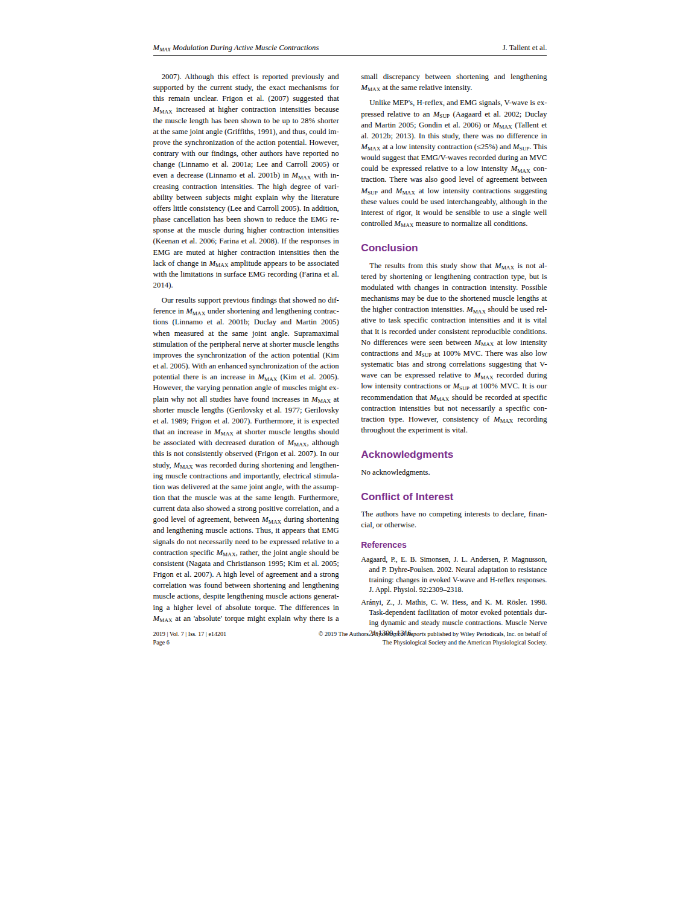MMAX Modulation During Active Muscle Contractions J. Tallent et al.
2007). Although this effect is reported previously and supported by the current study, the exact mechanisms for this remain unclear. Frigon et al. (2007) suggested that MMAX increased at higher contraction intensities because the muscle length has been shown to be up to 28% shorter at the same joint angle (Griffiths, 1991), and thus, could improve the synchronization of the action potential. However, contrary with our findings, other authors have reported no change (Linnamo et al. 2001a; Lee and Carroll 2005) or even a decrease (Linnamo et al. 2001b) in MMAX with increasing contraction intensities. The high degree of variability between subjects might explain why the literature offers little consistency (Lee and Carroll 2005). In addition, phase cancellation has been shown to reduce the EMG response at the muscle during higher contraction intensities (Keenan et al. 2006; Farina et al. 2008). If the responses in EMG are muted at higher contraction intensities then the lack of change in MMAX amplitude appears to be associated with the limitations in surface EMG recording (Farina et al. 2014).
Our results support previous findings that showed no difference in MMAX under shortening and lengthening contractions (Linnamo et al. 2001b; Duclay and Martin 2005) when measured at the same joint angle. Supramaximal stimulation of the peripheral nerve at shorter muscle lengths improves the synchronization of the action potential (Kim et al. 2005). With an enhanced synchronization of the action potential there is an increase in MMAX (Kim et al. 2005). However, the varying pennation angle of muscles might explain why not all studies have found increases in MMAX at shorter muscle lengths (Gerilovsky et al. 1977; Gerilovsky et al. 1989; Frigon et al. 2007). Furthermore, it is expected that an increase in MMAX at shorter muscle lengths should be associated with decreased duration of MMAX, although this is not consistently observed (Frigon et al. 2007). In our study, MMAX was recorded during shortening and lengthening muscle contractions and importantly, electrical stimulation was delivered at the same joint angle, with the assumption that the muscle was at the same length. Furthermore, current data also showed a strong positive correlation, and a good level of agreement, between MMAX during shortening and lengthening muscle actions. Thus, it appears that EMG signals do not necessarily need to be expressed relative to a contraction specific MMAX, rather, the joint angle should be consistent (Nagata and Christianson 1995; Kim et al. 2005; Frigon et al. 2007). A high level of agreement and a strong correlation was found between shortening and lengthening muscle actions, despite lengthening muscle actions generating a higher level of absolute torque. The differences in MMAX at an 'absolute' torque might explain why there is a small discrepancy between shortening and lengthening MMAX at the same relative intensity.
Unlike MEP's, H-reflex, and EMG signals, V-wave is expressed relative to an MSUP (Aagaard et al. 2002; Duclay and Martin 2005; Gondin et al. 2006) or MMAX (Tallent et al. 2012b; 2013). In this study, there was no difference in MMAX at a low intensity contraction (≤25%) and MSUP. This would suggest that EMG/V-waves recorded during an MVC could be expressed relative to a low intensity MMAX contraction. There was also good level of agreement between MSUP and MMAX at low intensity contractions suggesting these values could be used interchangeably, although in the interest of rigor, it would be sensible to use a single well controlled MMAX measure to normalize all conditions.
Conclusion
The results from this study show that MMAX is not altered by shortening or lengthening contraction type, but is modulated with changes in contraction intensity. Possible mechanisms may be due to the shortened muscle lengths at the higher contraction intensities. MMAX should be used relative to task specific contraction intensities and it is vital that it is recorded under consistent reproducible conditions. No differences were seen between MMAX at low intensity contractions and MSUP at 100% MVC. There was also low systematic bias and strong correlations suggesting that V-wave can be expressed relative to MMAX recorded during low intensity contractions or MSUP at 100% MVC. It is our recommendation that MMAX should be recorded at specific contraction intensities but not necessarily a specific contraction type. However, consistency of MMAX recording throughout the experiment is vital.
Acknowledgments
No acknowledgments.
Conflict of Interest
The authors have no competing interests to declare, financial, or otherwise.
References
Aagaard, P., E. B. Simonsen, J. L. Andersen, P. Magnusson, and P. Dyhre-Poulsen. 2002. Neural adaptation to resistance training: changes in evoked V-wave and H-reflex responses. J. Appl. Physiol. 92:2309–2318.
Arányi, Z., J. Mathis, C. W. Hess, and K. M. Rösler. 1998. Task-dependent facilitation of motor evoked potentials during dynamic and steady muscle contractions. Muscle Nerve 21:1309–1316.
2019 | Vol. 7 | Iss. 17 | e14201
Page 6
© 2019 The Authors. Physiological Reports published by Wiley Periodicals, Inc. on behalf of
The Physiological Society and the American Physiological Society.